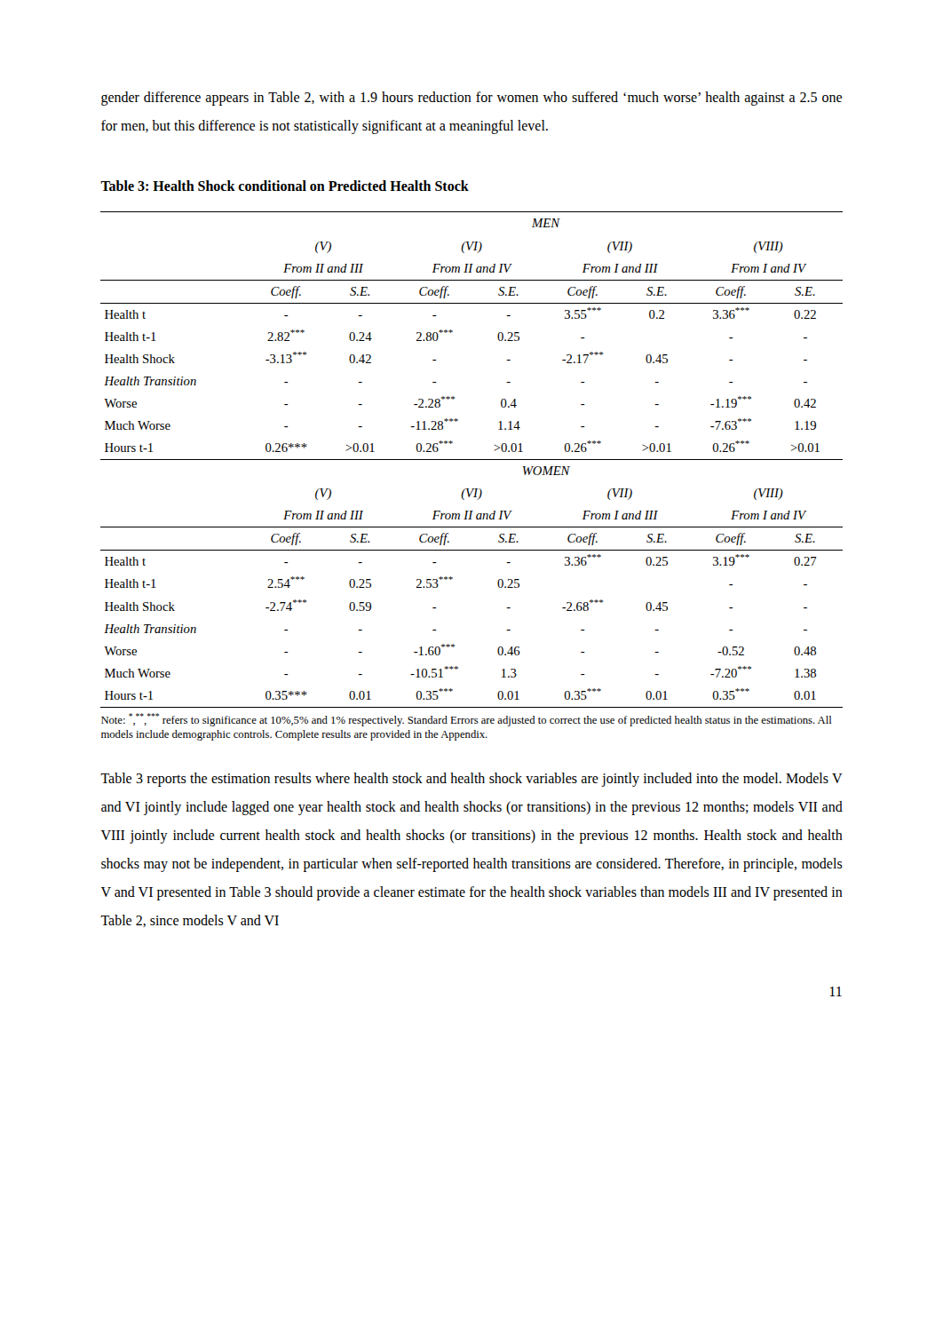gender difference appears in Table 2, with a 1.9 hours reduction for women who suffered ‘much worse’ health against a 2.5 one for men, but this difference is not statistically significant at a meaningful level.
Table 3: Health Shock conditional on Predicted Health Stock
| | MEN |
| | (V) | (VI) | (VII) | (VIII) |
| | From II and III | From II and IV | From I and III | From I and IV |
| | Coeff. | S.E. | Coeff. | S.E. | Coeff. | S.E. | Coeff. | S.E. |
| Health t | - | - | - | - | 3.55 *** | 0.2 | 3.36 *** | 0.22 |
| Health t-1 | 2.82 *** | 0.24 | 2.80 *** | 0.25 | - | | - | - |
| Health Shock | -3.13 *** | 0.42 | - | - | -2.17 *** | 0.45 | - | - |
| Health Transition | - | - | - | - | - | - | - | - |
| Worse | - | - | -2.28 *** | 0.4 | - | - | -1.19 *** | 0.42 |
| Much Worse | - | - | -11.28 *** | 1.14 | - | - | -7.63 *** | 1.19 |
| Hours t-1 | 0.26*** | >0.01 | 0.26 *** | >0.01 | 0.26 *** | >0.01 | 0.26 *** | >0.01 |
| | WOMEN |
| | (V) | (VI) | (VII) | (VIII) |
| | From II and III | From II and IV | From I and III | From I and IV |
| | Coeff. | S.E. | Coeff. | S.E. | Coeff. | S.E. | Coeff. | S.E. |
| Health t | - | - | - | - | 3.36 *** | 0.25 | 3.19 *** | 0.27 |
| Health t-1 | 2.54 *** | 0.25 | 2.53 *** | 0.25 | | | - | - |
| Health Shock | -2.74 *** | 0.59 | - | - | -2.68 *** | 0.45 | - | - |
| Health Transition | - | - | - | - | - | - | - | - |
| Worse | - | - | -1.60 *** | 0.46 | - | - | -0.52 | 0.48 |
| Much Worse | - | - | -10.51 *** | 1.3 | - | - | -7.20 *** | 1.38 |
| Hours t-1 | 0.35*** | 0.01 | 0.35 *** | 0.01 | 0.35 *** | 0.01 | 0.35 *** | 0.01 |
Note: *,**,*** refers to significance at 10%,5% and 1% respectively. Standard Errors are adjusted to correct the use of predicted health status in the estimations. All models include demographic controls. Complete results are provided in the Appendix.
Table 3 reports the estimation results where health stock and health shock variables are jointly included into the model. Models V and VI jointly include lagged one year health stock and health shocks (or transitions) in the previous 12 months; models VII and VIII jointly include current health stock and health shocks (or transitions) in the previous 12 months. Health stock and health shocks may not be independent, in particular when self-reported health transitions are considered. Therefore, in principle, models V and VI presented in Table 3 should provide a cleaner estimate for the health shock variables than models III and IV presented in Table 2, since models V and VI
11